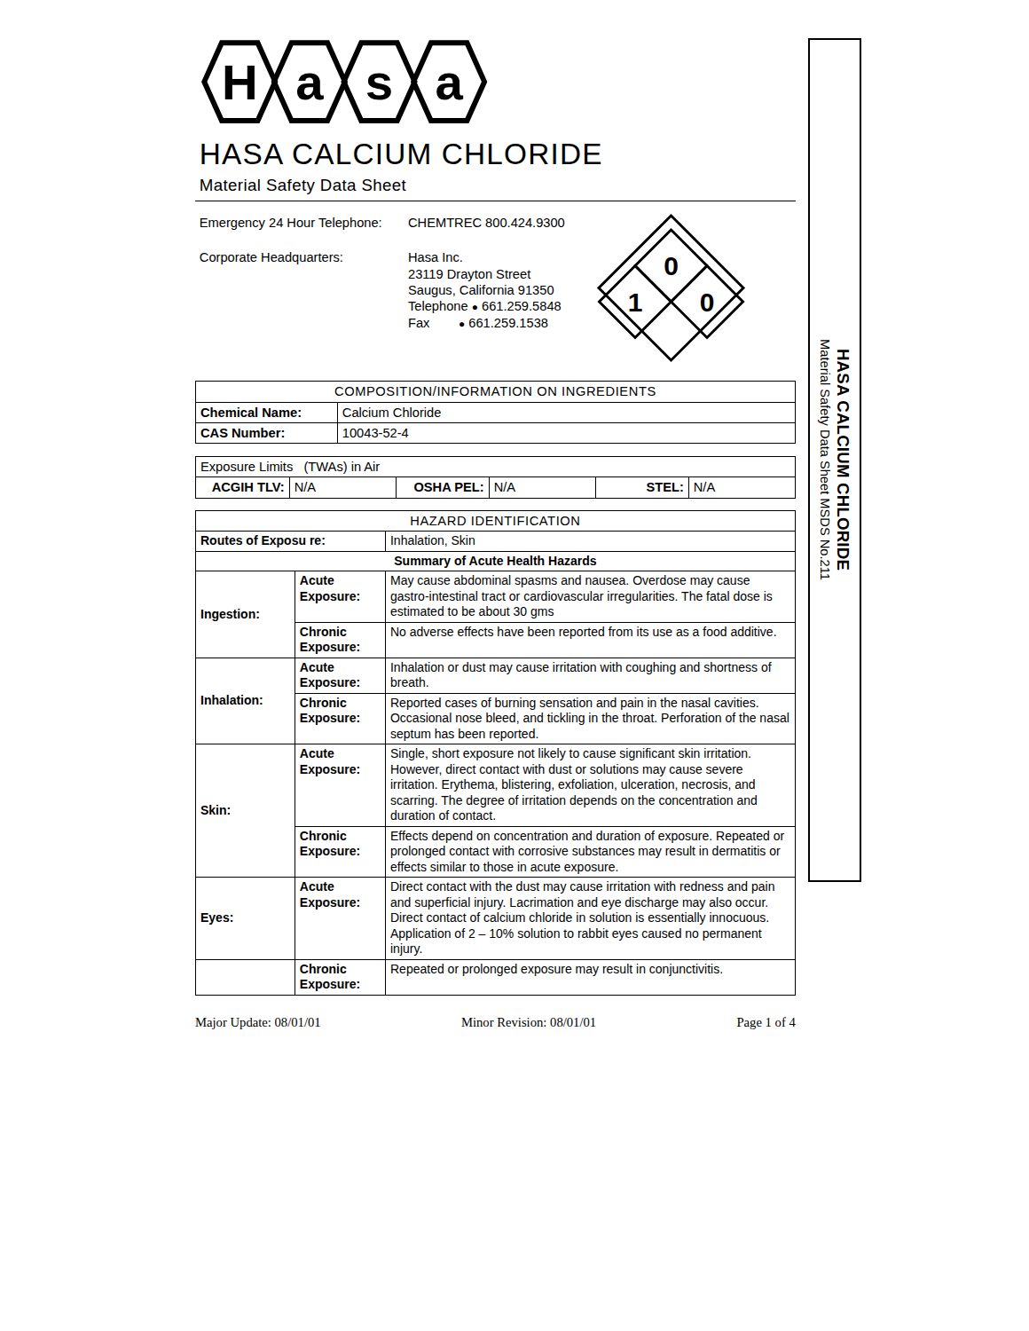HASA CALCIUM CHLORIDE
Material Safety Data Sheet MSDS No.211
H a s a
HASA CALCIUM CHLORIDE
Material Safety Data Sheet
Emergency 24 Hour Telephone:
CHEMTREC 800.424.9300
Corporate Headquarters:
Hasa Inc. 23119 Drayton Street Saugus, California 91350 Telephone ● 661.259.5848 Fax ● 661.259.1538
0 1 0
| COMPOSITION/INFORMATION ON INGREDIENTS |
| --- |
| Chemical Name: | Calcium Chloride |
| CAS Number: | 10043-52-4 |
| Exposure Limits (TWAs) in Air |
| ACGIH TLV: | N/A | OSHA PEL: | N/A | STEL: | N/A |
| HAZARD IDENTIFICATION |
| --- |
| Routes of Exposu re: | Inhalation, Skin |
| Summary of Acute Health Hazards |
| Ingestion: | Acute Exposure: | May cause abdominal spasms and nausea. Overdose may cause gastro-intestinal tract or cardiovascular irregularities. The fatal dose is estimated to be about 30 gms |
| Chronic Exposure: | No adverse effects have been reported from its use as a food additive. |
| Inhalation: | Acute Exposure: | Inhalation or dust may cause irritation with coughing and shortness of breath. |
| Chronic Exposure: | Reported cases of burning sensation and pain in the nasal cavities. Occasional nose bleed, and tickling in the throat. Perforation of the nasal septum has been reported. |
| Skin: | Acute Exposure: | Single, short exposure not likely to cause significant skin irritation. However, direct contact with dust or solutions may cause severe irritation. Erythema, blistering, exfoliation, ulceration, necrosis, and scarring. The degree of irritation depends on the concentration and duration of contact. |
| Chronic Exposure: | Effects depend on concentration and duration of exposure. Repeated or prolonged contact with corrosive substances may result in dermatitis or effects similar to those in acute exposure. |
| Eyes: | Acute Exposure: | Direct contact with the dust may cause irritation with redness and pain and superficial injury. Lacrimation and eye discharge may also occur. Direct contact of calcium chloride in solution is essentially innocuous. Application of 2 – 10% solution to rabbit eyes caused no permanent injury. |
| | Chronic Exposure: | Repeated or prolonged exposure may result in conjunctivitis. |
Major Update: 08/01/01 Minor Revision: 08/01/01 Page 1 of 4